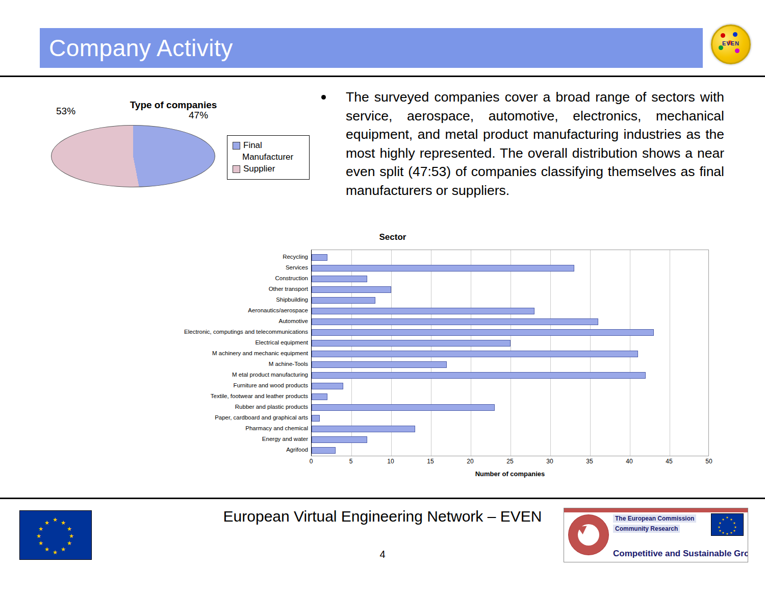Company Activity
EVEN
Type of companies
53%
47%
Final
Manufacturer
Supplier
The surveyed companies cover a broad range of sectors with service, aerospace, automotive, electronics, mechanical equipment, and metal product manufacturing industries as the most highly represented. The overall distribution shows a near even split (47:53) of companies classifying themselves as final manufacturers or suppliers.
Sector
Recycling
Services
Construction
Other transport
Shipbuilding
Aeronautics/aerospace
Automotive
Electronic, computings and telecommunications
Electrical equipment
M achinery and mechanic equipment
M achine-Tools
M etal product manufacturing
Furniture and wood products
Textile, footwear and leather products
Rubber and plastic products
Paper, cardboard and graphical arts
Pharmacy and chemical
Energy and water
Agrifood
0 5 10 15 20 25 30 35 40 45 50
Number of companies
European Virtual Engineering Network – EVEN
4
★ ★ ★ ★ ★ ★ ★ ★ ★ ★ ★ ★
The European Commission
Community Research
★ ★ ★ ★ ★ ★ ★ ★ ★ ★ ★ ★
Competitive and Sustainable Growth